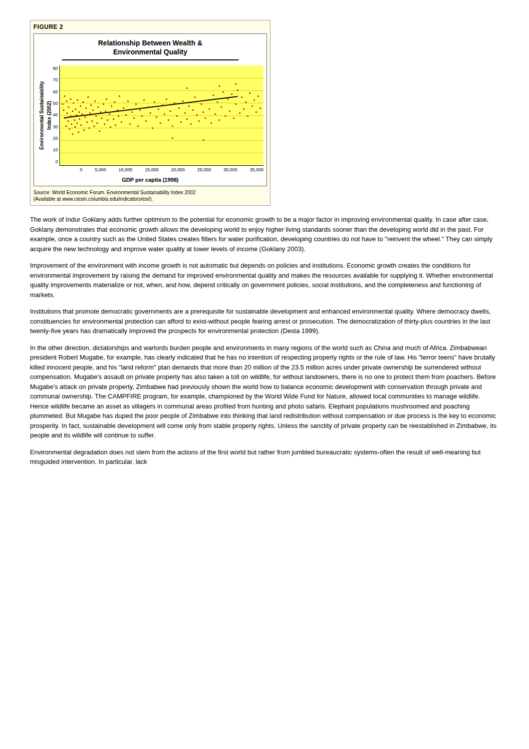FIGURE 2
Relationship Between Wealth &
Environmental Quality
Environmental Sustainability
Index (2002)
80 70 60 50 40 30 20 10 0
0 5,000 10,000 15,000 20,000 25,000 30,000 35,000
GDP per capita (1998)
Source: World Economic Forum. Environmental Sustainability Index 2002
(Available at www.ciesin.columbia.edu/indicators/esi/).
The work of Indur Goklany adds further optimism to the potential for economic growth to be a major factor in improving environmental quality. In case after case, Goklany demonstrates that economic growth allows the developing world to enjoy higher living standards sooner than the developing world did in the past. For example, once a country such as the United States creates filters for water purification, developing countries do not have to "reinvent the wheel." They can simply acquire the new technology and improve water quality at lower levels of income (Goklany 2003).
Improvement of the environment with income growth is not automatic but depends on policies and institutions. Economic growth creates the conditions for environmental improvement by raising the demand for improved environmental quality and makes the resources available for supplying it. Whether environmental quality improvements materialize or not, when, and how, depend critically on government policies, social institutions, and the completeness and functioning of markets.
Institutions that promote democratic governments are a prerequisite for sustainable development and enhanced environmental quality. Where democracy dwells, constituencies for environmental protection can afford to exist-without people fearing arrest or prosecution. The democratization of thirty-plus countries in the last twenty-five years has dramatically improved the prospects for environmental protection (Desta 1999).
In the other direction, dictatorships and warlords burden people and environments in many regions of the world such as China and much of Africa. Zimbabwean president Robert Mugabe, for example, has clearly indicated that he has no intention of respecting property rights or the rule of law. His "terror teens" have brutally killed innocent people, and his "land reform" plan demands that more than 20 million of the 23.5 million acres under private ownership be surrendered without compensation. Mugabe's assault on private property has also taken a toll on wildlife, for without landowners, there is no one to protect them from poachers. Before Mugabe's attack on private property, Zimbabwe had previously shown the world how to balance economic development with conservation through private and communal ownership. The CAMPFIRE program, for example, championed by the World Wide Fund for Nature, allowed local communities to manage wildlife. Hence wildlife became an asset as villagers in communal areas profited from hunting and photo safaris. Elephant populations mushroomed and poaching plummeted. But Mugabe has duped the poor people of Zimbabwe into thinking that land redistribution without compensation or due process is the key to economic prosperity. In fact, sustainable development will come only from stable property rights. Unless the sanctity of private property can be reestablished in Zimbabwe, its people and its wildlife will continue to suffer.
Environmental degradation does not stem from the actions of the first world but rather from jumbled bureaucratic systems-often the result of well-meaning but misguided intervention. In particular, lack